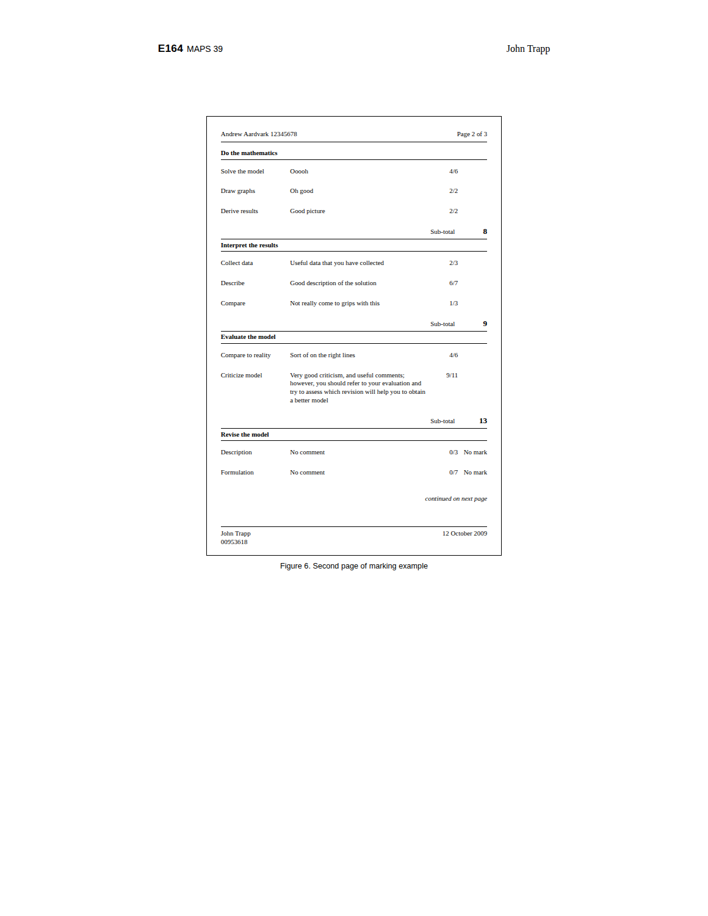E164 MAPS 39
John Trapp
Andrew Aardvark 12345678 Page 2 of 3
Do the mathematics
| Solve the model | Ooooh | 4/6 | |
| Draw graphs | Oh good | 2/2 | |
| Derive results | Good picture | 2/2 | |
Sub-total 8
Interpret the results
| Collect data | Useful data that you have collected | 2/3 | |
| Describe | Good description of the solution | 6/7 | |
| Compare | Not really come to grips with this | 1/3 | |
Sub-total 9
Evaluate the model
| Compare to reality | Sort of on the right lines | 4/6 | |
| Criticize model | Very good criticism, and useful comments; however, you should refer to your evaluation and try to assess which revision will help you to obtain a better model | 9/11 | |
Sub-total 13
Revise the model
| Description | No comment | 0/3 | No mark |
| Formulation | No comment | 0/7 | No mark |
continued on next page
John Trapp
00953618
12 October 2009
Figure 6. Second page of marking example